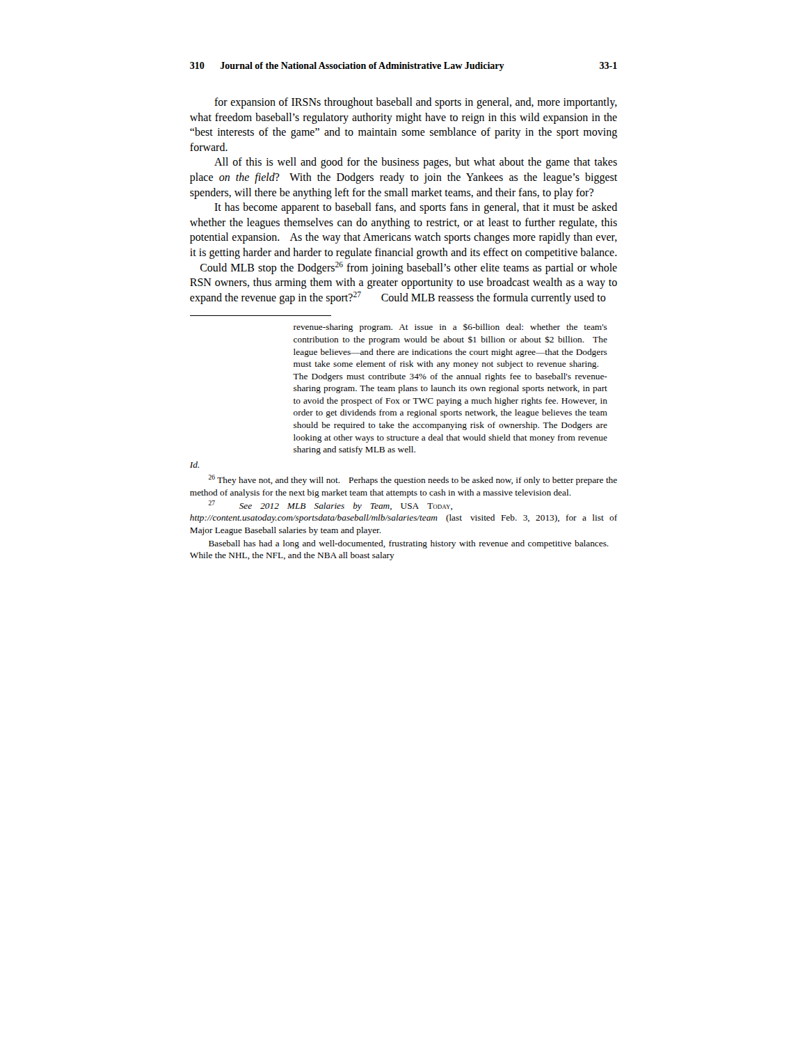310 Journal of the National Association of Administrative Law Judiciary 33-1
for expansion of IRSNs throughout baseball and sports in general, and, more importantly, what freedom baseball’s regulatory authority might have to reign in this wild expansion in the “best interests of the game” and to maintain some semblance of parity in the sport moving forward.
All of this is well and good for the business pages, but what about the game that takes place on the field? With the Dodgers ready to join the Yankees as the league’s biggest spenders, will there be anything left for the small market teams, and their fans, to play for?
It has become apparent to baseball fans, and sports fans in general, that it must be asked whether the leagues themselves can do anything to restrict, or at least to further regulate, this potential expansion. As the way that Americans watch sports changes more rapidly than ever, it is getting harder and harder to regulate financial growth and its effect on competitive balance. Could MLB stop the Dodgers26 from joining baseball’s other elite teams as partial or whole RSN owners, thus arming them with a greater opportunity to use broadcast wealth as a way to expand the revenue gap in the sport?27 Could MLB reassess the formula currently used to
revenue-sharing program. At issue in a $6-billion deal: whether the team's contribution to the program would be about $1 billion or about $2 billion. The league believes—and there are indications the court might agree—that the Dodgers must take some element of risk with any money not subject to revenue sharing. The Dodgers must contribute 34% of the annual rights fee to baseball's revenue-sharing program. The team plans to launch its own regional sports network, in part to avoid the prospect of Fox or TWC paying a much higher rights fee. However, in order to get dividends from a regional sports network, the league believes the team should be required to take the accompanying risk of ownership. The Dodgers are looking at other ways to structure a deal that would shield that money from revenue sharing and satisfy MLB as well.
Id.
26 They have not, and they will not. Perhaps the question needs to be asked now, if only to better prepare the method of analysis for the next big market team that attempts to cash in with a massive television deal.
27 See 2012 MLB Salaries by Team, USA Today, http://content.usatoday.com/sportsdata/baseball/mlb/salaries/team (last visited Feb. 3, 2013), for a list of Major League Baseball salaries by team and player.
Baseball has had a long and well-documented, frustrating history with revenue and competitive balances. While the NHL, the NFL, and the NBA all boast salary